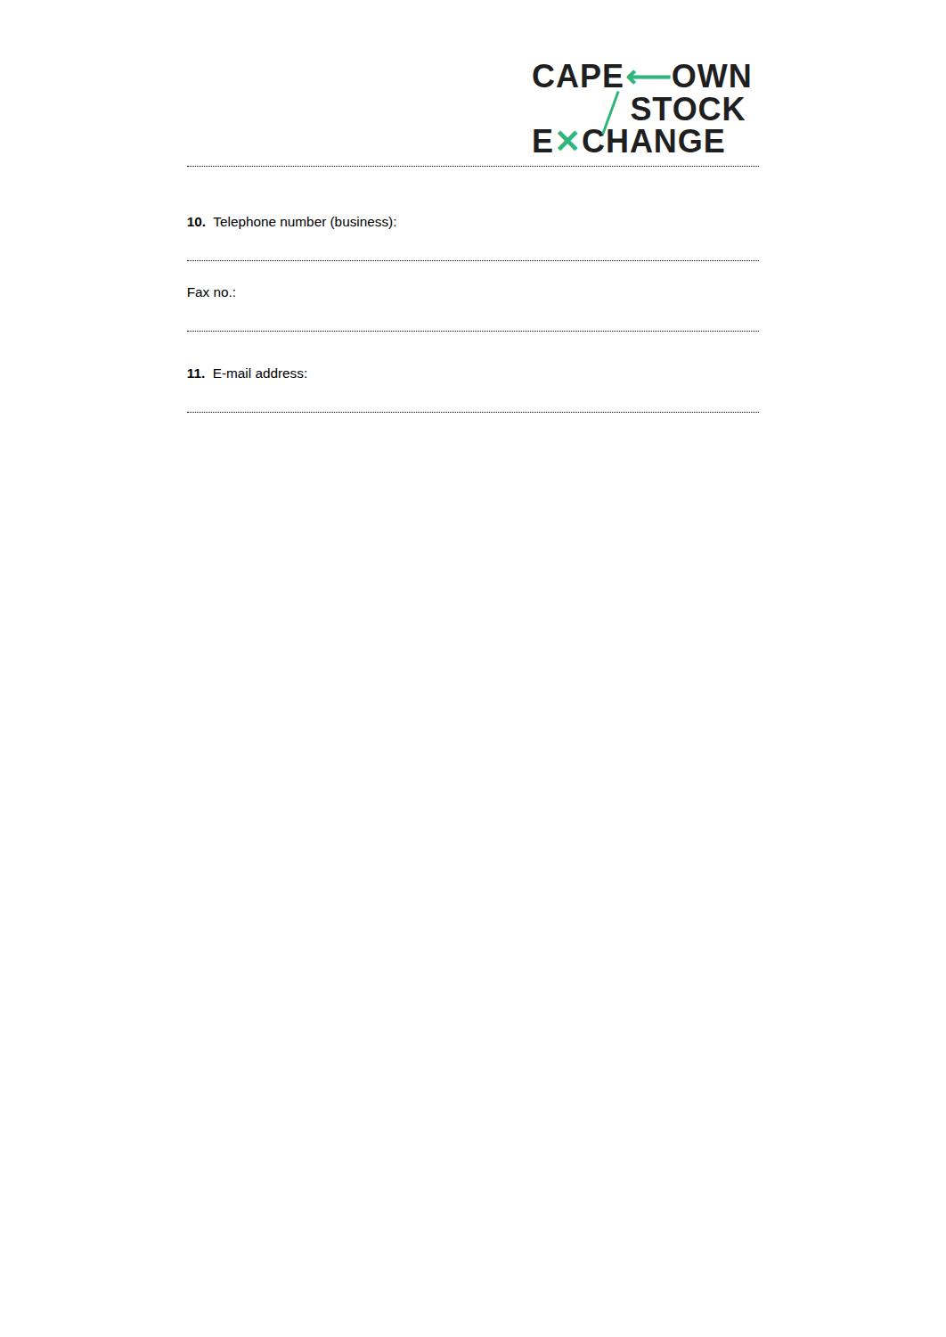CAPE⟶OWN
STOCK
E✕CHANGE
10. Telephone number (business):
Fax no.:
11. E-mail address: